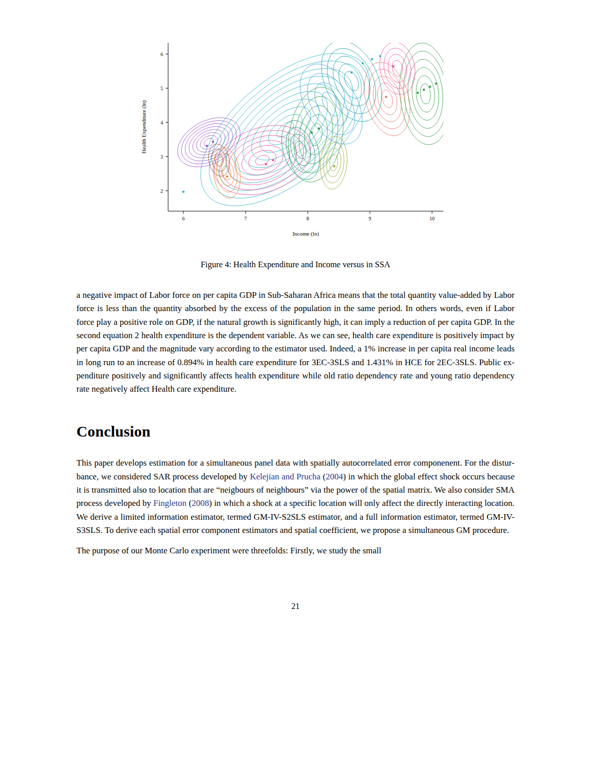6 7 8 9 10 2 3 4 5 6 Income (ln) Health Expenditure (ln)
Figure 4: Health Expenditure and Income versus in SSA
a negative impact of Labor force on per capita GDP in Sub-Saharan Africa means that the total quantity value-added by Labor force is less than the quantity absorbed by the excess of the population in the same period. In others words, even if Labor force play a positive role on GDP, if the natural growth is significantly high, it can imply a reduction of per capita GDP. In the second equation 2 health expenditure is the dependent variable. As we can see, health care expenditure is positively impact by per capita GDP and the magnitude vary according to the estimator used. Indeed, a 1% increase in per capita real income leads in long run to an increase of 0.894% in health care expenditure for 3EC-3SLS and 1.431% in HCE for 2EC-3SLS. Public expenditure positively and significantly affects health expenditure while old ratio dependency rate and young ratio dependency rate negatively affect Health care expenditure.
Conclusion
This paper develops estimation for a simultaneous panel data with spatially autocorrelated error componenent. For the disturbance, we considered SAR process developed by Kelejian and Prucha (2004) in which the global effect shock occurs because it is transmitted also to location that are “neigbours of neighbours” via the power of the spatial matrix. We also consider SMA process developed by Fingleton (2008) in which a shock at a specific location will only affect the directly interacting location. We derive a limited information estimator, termed GM-IV-S2SLS estimator, and a full information estimator, termed GM-IV-S3SLS. To derive each spatial error component estimators and spatial coefficient, we propose a simultaneous GM procedure.
The purpose of our Monte Carlo experiment were threefolds: Firstly, we study the small
21